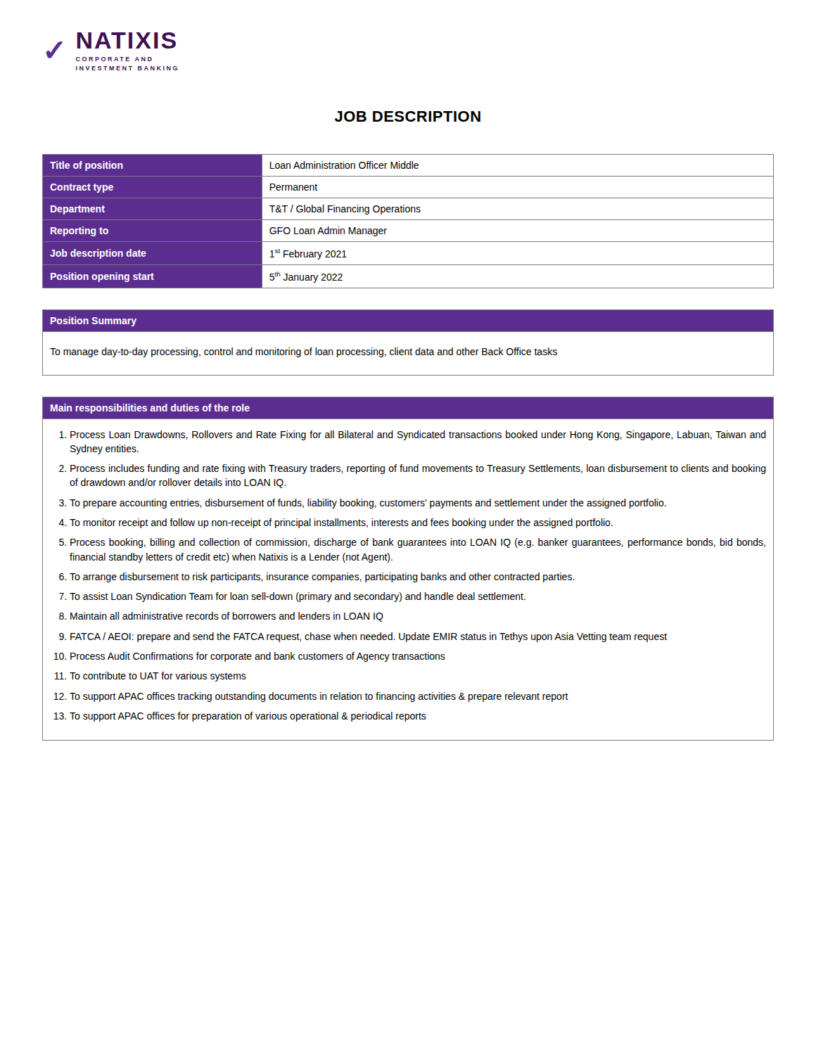✓
NATIXIS
CORPORATE AND
INVESTMENT BANKING
JOB DESCRIPTION
| Title of position | Loan Administration Officer Middle |
| Contract type | Permanent |
| Department | T&T / Global Financing Operations |
| Reporting to | GFO Loan Admin Manager |
| Job description date | 1 st February 2021 |
| Position opening start | 5 th January 2022 |
| Position Summary |
| --- |
| To manage day-to-day processing, control and monitoring of loan processing, client data and other Back Office tasks |
| Main responsibilities and duties of the role |
| --- |
| Process Loan Drawdowns, Rollovers and Rate Fixing for all Bilateral and Syndicated transactions booked under Hong Kong, Singapore, Labuan, Taiwan and Sydney entities. Process includes funding and rate fixing with Treasury traders, reporting of fund movements to Treasury Settlements, loan disbursement to clients and booking of drawdown and/or rollover details into LOAN IQ. To prepare accounting entries, disbursement of funds, liability booking, customers' payments and settlement under the assigned portfolio. To monitor receipt and follow up non-receipt of principal installments, interests and fees booking under the assigned portfolio. Process booking, billing and collection of commission, discharge of bank guarantees into LOAN IQ (e.g. banker guarantees, performance bonds, bid bonds, financial standby letters of credit etc) when Natixis is a Lender (not Agent). To arrange disbursement to risk participants, insurance companies, participating banks and other contracted parties. To assist Loan Syndication Team for loan sell-down (primary and secondary) and handle deal settlement. Maintain all administrative records of borrowers and lenders in LOAN IQ FATCA / AEOI: prepare and send the FATCA request, chase when needed. Update EMIR status in Tethys upon Asia Vetting team request Process Audit Confirmations for corporate and bank customers of Agency transactions To contribute to UAT for various systems To support APAC offices tracking outstanding documents in relation to financing activities & prepare relevant report To support APAC offices for preparation of various operational & periodical reports |